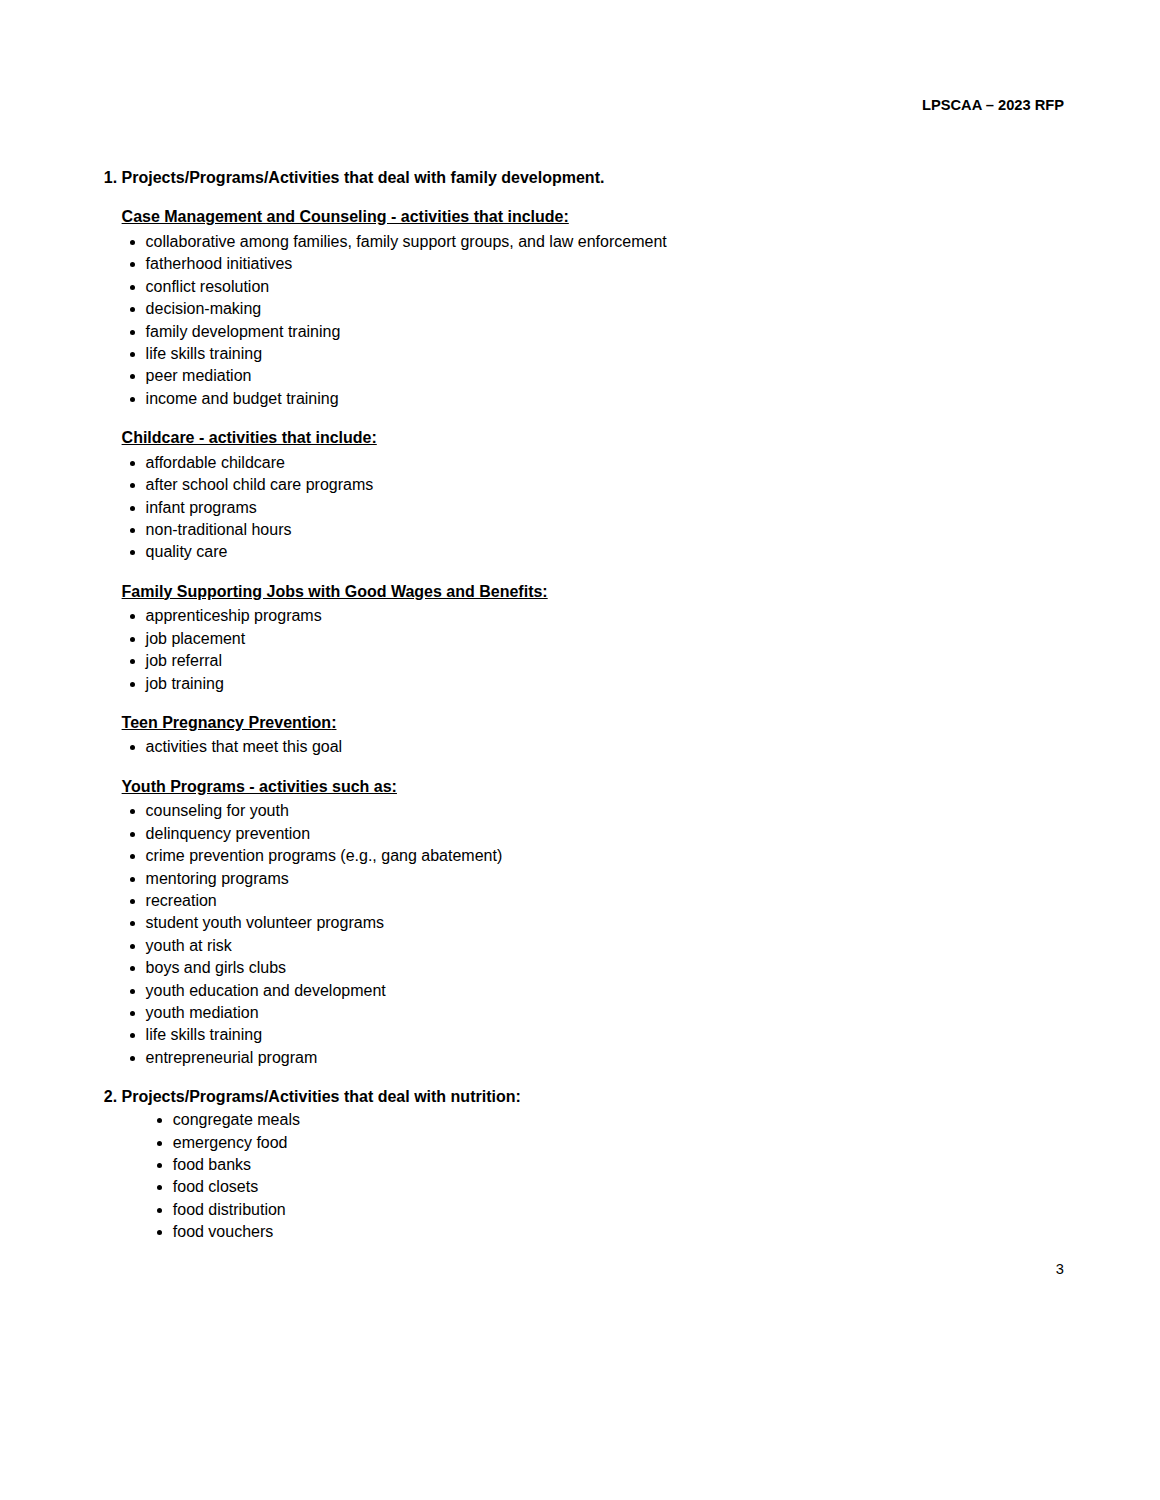LPSCAA – 2023 RFP
Projects/Programs/Activities that deal with family development.
Case Management and Counseling - activities that include:
collaborative among families, family support groups, and law enforcement
fatherhood initiatives
conflict resolution
decision-making
family development training
life skills training
peer mediation
income and budget training
Childcare - activities that include:
affordable childcare
after school child care programs
infant programs
non-traditional hours
quality care
Family Supporting Jobs with Good Wages and Benefits:
apprenticeship programs
job placement
job referral
job training
Teen Pregnancy Prevention:
activities that meet this goal
Youth Programs - activities such as:
counseling for youth
delinquency prevention
crime prevention programs (e.g., gang abatement)
mentoring programs
recreation
student youth volunteer programs
youth at risk
boys and girls clubs
youth education and development
youth mediation
life skills training
entrepreneurial program
Projects/Programs/Activities that deal with nutrition:
congregate meals
emergency food
food banks
food closets
food distribution
food vouchers
3